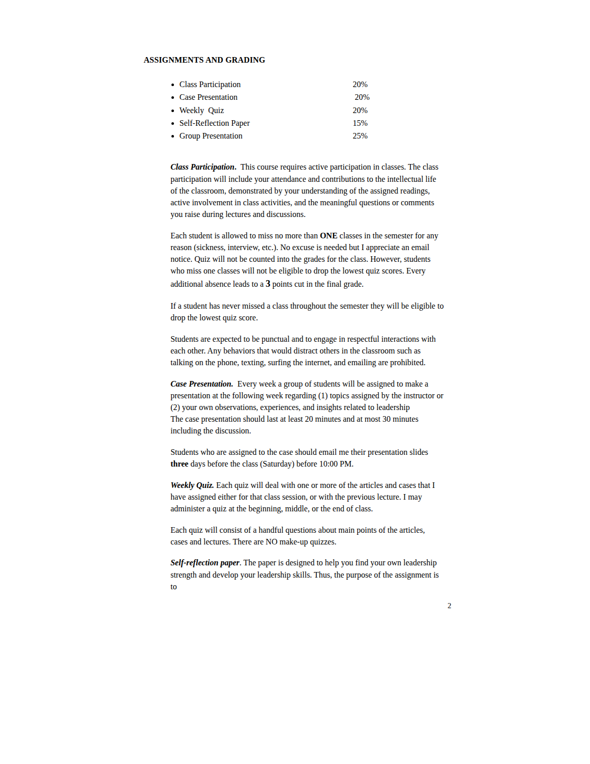ASSIGNMENTS AND GRADING
Class Participation 20%
Case Presentation 20%
Weekly Quiz 20%
Self-Reflection Paper 15%
Group Presentation 25%
Class Participation. This course requires active participation in classes. The class participation will include your attendance and contributions to the intellectual life of the classroom, demonstrated by your understanding of the assigned readings, active involvement in class activities, and the meaningful questions or comments you raise during lectures and discussions.
Each student is allowed to miss no more than ONE classes in the semester for any reason (sickness, interview, etc.). No excuse is needed but I appreciate an email notice. Quiz will not be counted into the grades for the class. However, students who miss one classes will not be eligible to drop the lowest quiz scores. Every additional absence leads to a 3 points cut in the final grade.
If a student has never missed a class throughout the semester they will be eligible to drop the lowest quiz score.
Students are expected to be punctual and to engage in respectful interactions with each other. Any behaviors that would distract others in the classroom such as talking on the phone, texting, surfing the internet, and emailing are prohibited.
Case Presentation. Every week a group of students will be assigned to make a presentation at the following week regarding (1) topics assigned by the instructor or (2) your own observations, experiences, and insights related to leadership
The case presentation should last at least 20 minutes and at most 30 minutes including the discussion.
Students who are assigned to the case should email me their presentation slides three days before the class (Saturday) before 10:00 PM.
Weekly Quiz. Each quiz will deal with one or more of the articles and cases that I have assigned either for that class session, or with the previous lecture. I may administer a quiz at the beginning, middle, or the end of class.
Each quiz will consist of a handful questions about main points of the articles, cases and lectures. There are NO make-up quizzes.
Self-reflection paper. The paper is designed to help you find your own leadership strength and develop your leadership skills. Thus, the purpose of the assignment is to
2